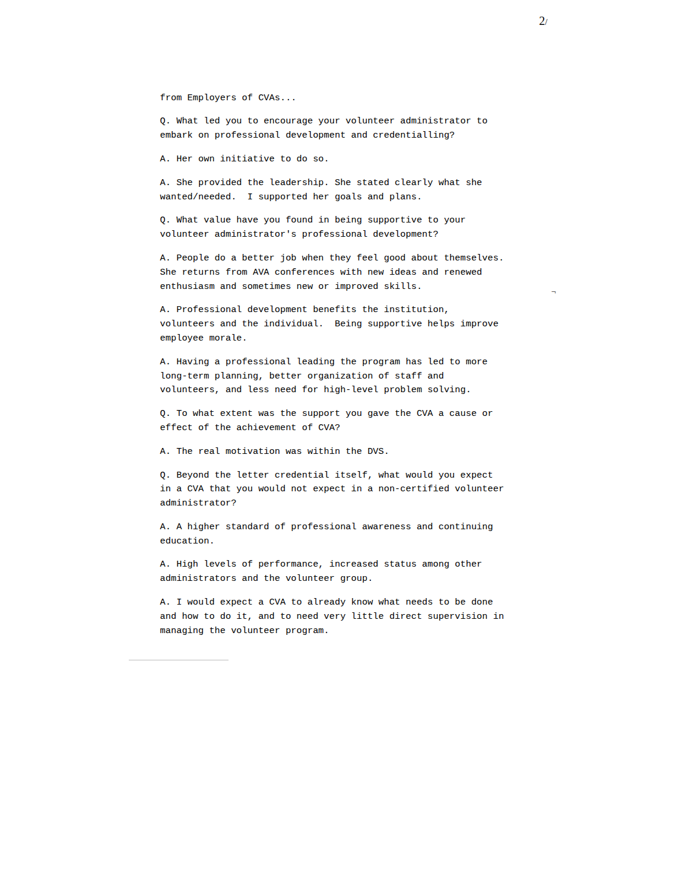2/
¬
from Employers of CVAs...
Q. What led you to encourage your volunteer administrator to embark on professional development and credentialling?
A. Her own initiative to do so.
A. She provided the leadership. She stated clearly what she wanted/needed. I supported her goals and plans.
Q. What value have you found in being supportive to your volunteer administrator's professional development?
A. People do a better job when they feel good about themselves. She returns from AVA conferences with new ideas and renewed enthusiasm and sometimes new or improved skills.
A. Professional development benefits the institution, volunteers and the individual. Being supportive helps improve employee morale.
A. Having a professional leading the program has led to more long-term planning, better organization of staff and volunteers, and less need for high-level problem solving.
Q. To what extent was the support you gave the CVA a cause or effect of the achievement of CVA?
A. The real motivation was within the DVS.
Q. Beyond the letter credential itself, what would you expect in a CVA that you would not expect in a non-certified volunteer administrator?
A. A higher standard of professional awareness and continuing education.
A. High levels of performance, increased status among other administrators and the volunteer group.
A. I would expect a CVA to already know what needs to be done and how to do it, and to need very little direct supervision in managing the volunteer program.